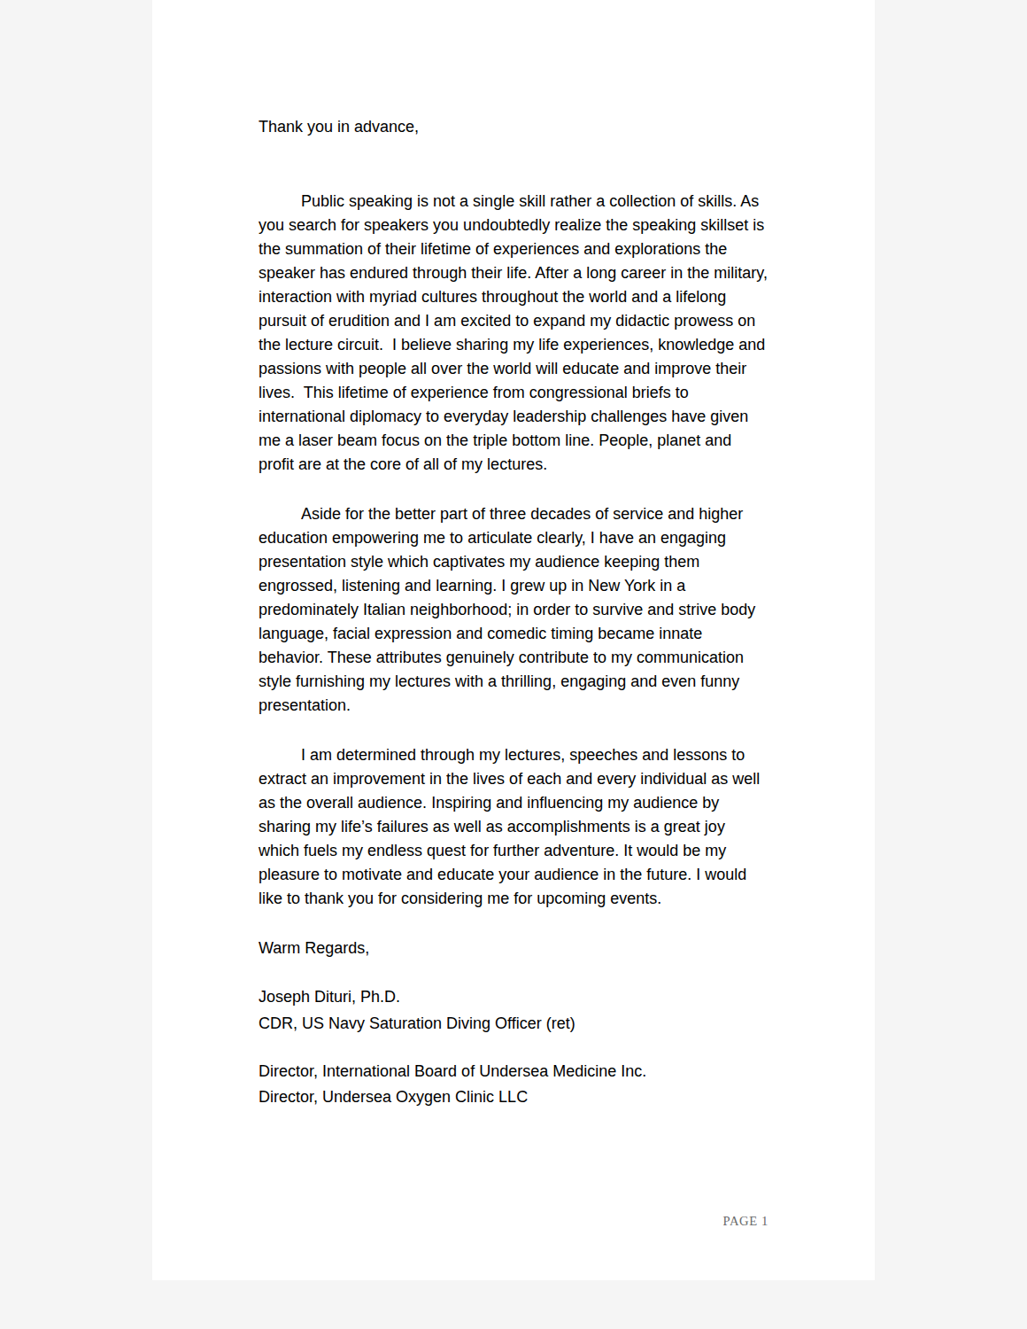Thank you in advance,
Public speaking is not a single skill rather a collection of skills. As you search for speakers you undoubtedly realize the speaking skillset is the summation of their lifetime of experiences and explorations the speaker has endured through their life. After a long career in the military, interaction with myriad cultures throughout the world and a lifelong pursuit of erudition and I am excited to expand my didactic prowess on the lecture circuit. I believe sharing my life experiences, knowledge and passions with people all over the world will educate and improve their lives. This lifetime of experience from congressional briefs to international diplomacy to everyday leadership challenges have given me a laser beam focus on the triple bottom line. People, planet and profit are at the core of all of my lectures.
Aside for the better part of three decades of service and higher education empowering me to articulate clearly, I have an engaging presentation style which captivates my audience keeping them engrossed, listening and learning. I grew up in New York in a predominately Italian neighborhood; in order to survive and strive body language, facial expression and comedic timing became innate behavior. These attributes genuinely contribute to my communication style furnishing my lectures with a thrilling, engaging and even funny presentation.
I am determined through my lectures, speeches and lessons to extract an improvement in the lives of each and every individual as well as the overall audience. Inspiring and influencing my audience by sharing my life’s failures as well as accomplishments is a great joy which fuels my endless quest for further adventure. It would be my pleasure to motivate and educate your audience in the future. I would like to thank you for considering me for upcoming events.
Warm Regards,
Joseph Dituri, Ph.D.
CDR, US Navy Saturation Diving Officer (ret)
Director, International Board of Undersea Medicine Inc.
Director, Undersea Oxygen Clinic LLC
PAGE 1